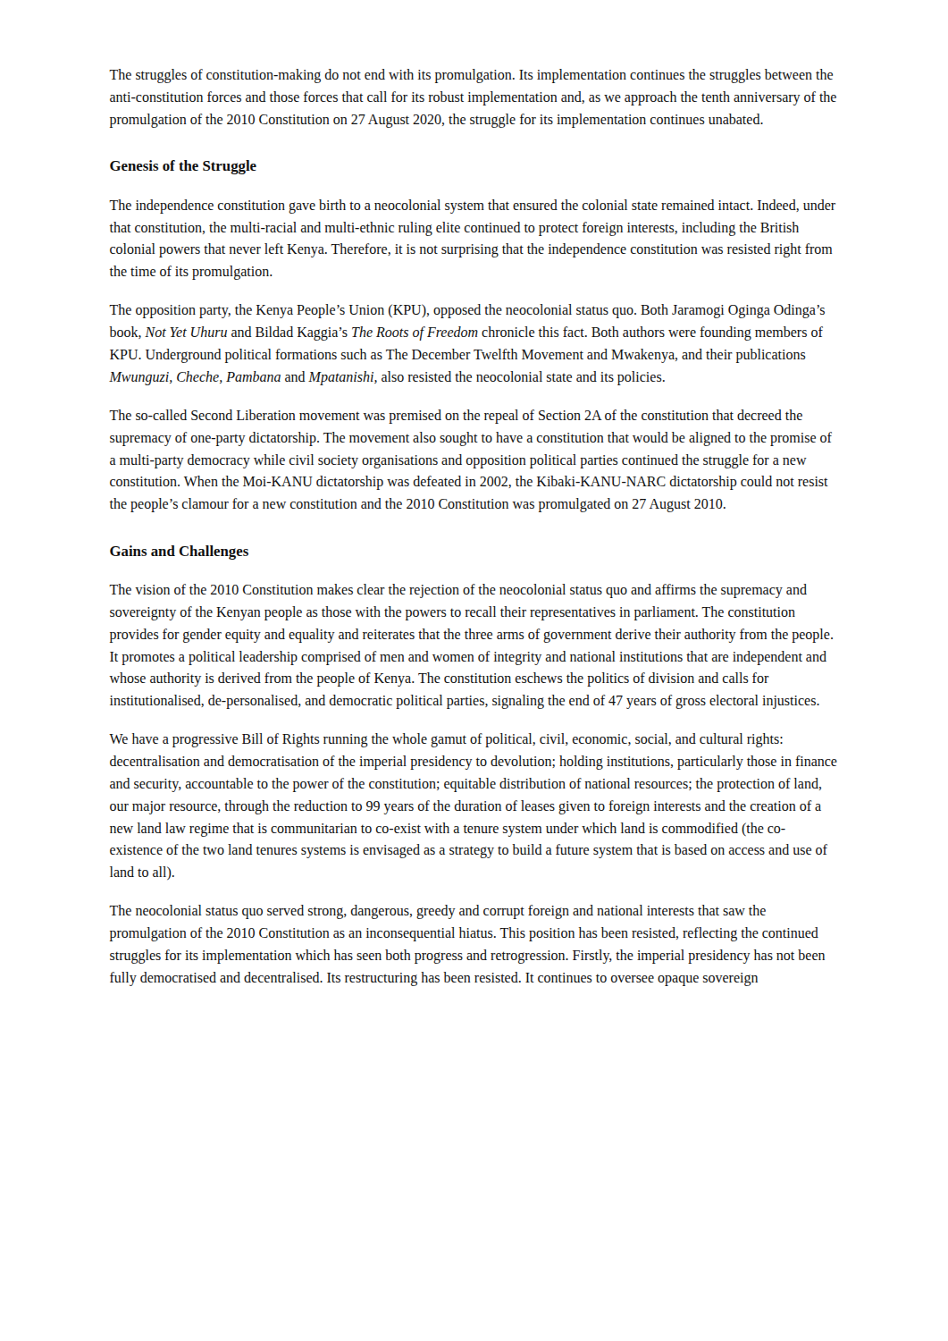The struggles of constitution-making do not end with its promulgation. Its implementation continues the struggles between the anti-constitution forces and those forces that call for its robust implementation and, as we approach the tenth anniversary of the promulgation of the 2010 Constitution on 27 August 2020, the struggle for its implementation continues unabated.
Genesis of the Struggle
The independence constitution gave birth to a neocolonial system that ensured the colonial state remained intact. Indeed, under that constitution, the multi-racial and multi-ethnic ruling elite continued to protect foreign interests, including the British colonial powers that never left Kenya. Therefore, it is not surprising that the independence constitution was resisted right from the time of its promulgation.
The opposition party, the Kenya People’s Union (KPU), opposed the neocolonial status quo. Both Jaramogi Oginga Odinga’s book, Not Yet Uhuru and Bildad Kaggia’s The Roots of Freedom chronicle this fact. Both authors were founding members of KPU. Underground political formations such as The December Twelfth Movement and Mwakenya, and their publications Mwunguzi, Cheche, Pambana and Mpatanishi, also resisted the neocolonial state and its policies.
The so-called Second Liberation movement was premised on the repeal of Section 2A of the constitution that decreed the supremacy of one-party dictatorship. The movement also sought to have a constitution that would be aligned to the promise of a multi-party democracy while civil society organisations and opposition political parties continued the struggle for a new constitution. When the Moi-KANU dictatorship was defeated in 2002, the Kibaki-KANU-NARC dictatorship could not resist the people’s clamour for a new constitution and the 2010 Constitution was promulgated on 27 August 2010.
Gains and Challenges
The vision of the 2010 Constitution makes clear the rejection of the neocolonial status quo and affirms the supremacy and sovereignty of the Kenyan people as those with the powers to recall their representatives in parliament. The constitution provides for gender equity and equality and reiterates that the three arms of government derive their authority from the people. It promotes a political leadership comprised of men and women of integrity and national institutions that are independent and whose authority is derived from the people of Kenya. The constitution eschews the politics of division and calls for institutionalised, de-personalised, and democratic political parties, signaling the end of 47 years of gross electoral injustices.
We have a progressive Bill of Rights running the whole gamut of political, civil, economic, social, and cultural rights: decentralisation and democratisation of the imperial presidency to devolution; holding institutions, particularly those in finance and security, accountable to the power of the constitution; equitable distribution of national resources; the protection of land, our major resource, through the reduction to 99 years of the duration of leases given to foreign interests and the creation of a new land law regime that is communitarian to co-exist with a tenure system under which land is commodified (the co-existence of the two land tenures systems is envisaged as a strategy to build a future system that is based on access and use of land to all).
The neocolonial status quo served strong, dangerous, greedy and corrupt foreign and national interests that saw the promulgation of the 2010 Constitution as an inconsequential hiatus. This position has been resisted, reflecting the continued struggles for its implementation which has seen both progress and retrogression. Firstly, the imperial presidency has not been fully democratised and decentralised. Its restructuring has been resisted. It continues to oversee opaque sovereign